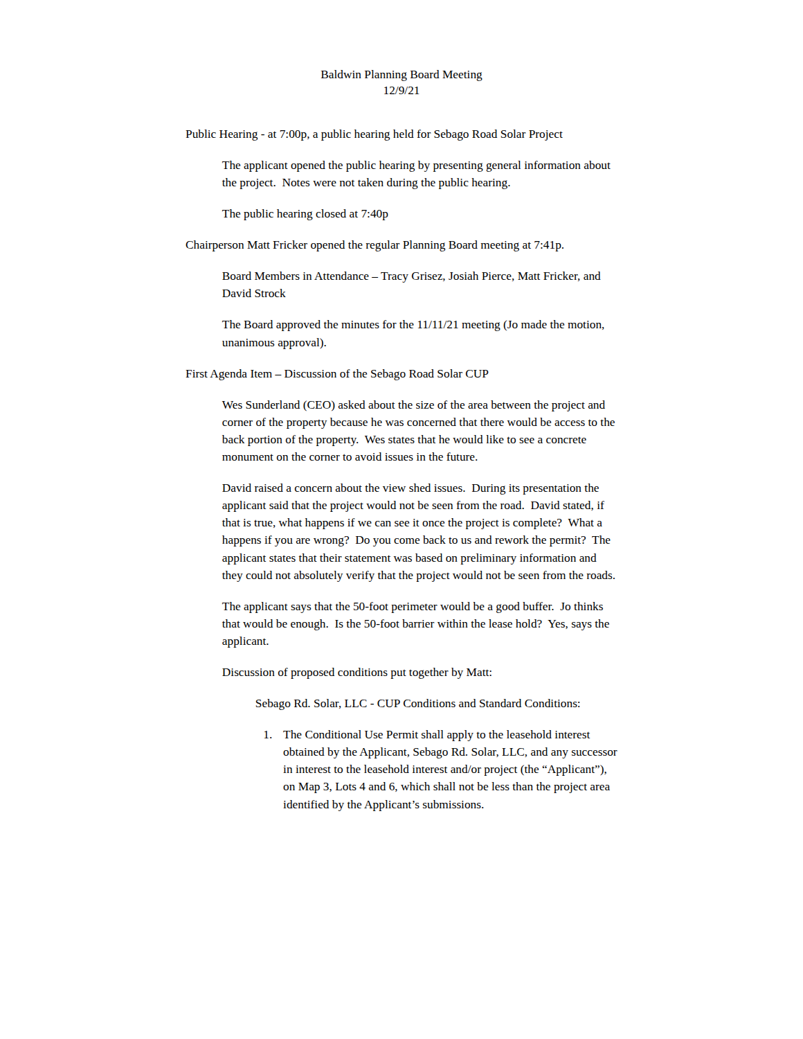Baldwin Planning Board Meeting 12/9/21
Public Hearing - at 7:00p, a public hearing held for Sebago Road Solar Project
The applicant opened the public hearing by presenting general information about the project. Notes were not taken during the public hearing.
The public hearing closed at 7:40p
Chairperson Matt Fricker opened the regular Planning Board meeting at 7:41p.
Board Members in Attendance – Tracy Grisez, Josiah Pierce, Matt Fricker, and David Strock
The Board approved the minutes for the 11/11/21 meeting (Jo made the motion, unanimous approval).
First Agenda Item – Discussion of the Sebago Road Solar CUP
Wes Sunderland (CEO) asked about the size of the area between the project and corner of the property because he was concerned that there would be access to the back portion of the property. Wes states that he would like to see a concrete monument on the corner to avoid issues in the future.
David raised a concern about the view shed issues. During its presentation the applicant said that the project would not be seen from the road. David stated, if that is true, what happens if we can see it once the project is complete? What a happens if you are wrong? Do you come back to us and rework the permit? The applicant states that their statement was based on preliminary information and they could not absolutely verify that the project would not be seen from the roads.
The applicant says that the 50-foot perimeter would be a good buffer. Jo thinks that would be enough. Is the 50-foot barrier within the lease hold? Yes, says the applicant.
Discussion of proposed conditions put together by Matt:
Sebago Rd. Solar, LLC - CUP Conditions and Standard Conditions:
The Conditional Use Permit shall apply to the leasehold interest obtained by the Applicant, Sebago Rd. Solar, LLC, and any successor in interest to the leasehold interest and/or project (the “Applicant”), on Map 3, Lots 4 and 6, which shall not be less than the project area identified by the Applicant’s submissions.